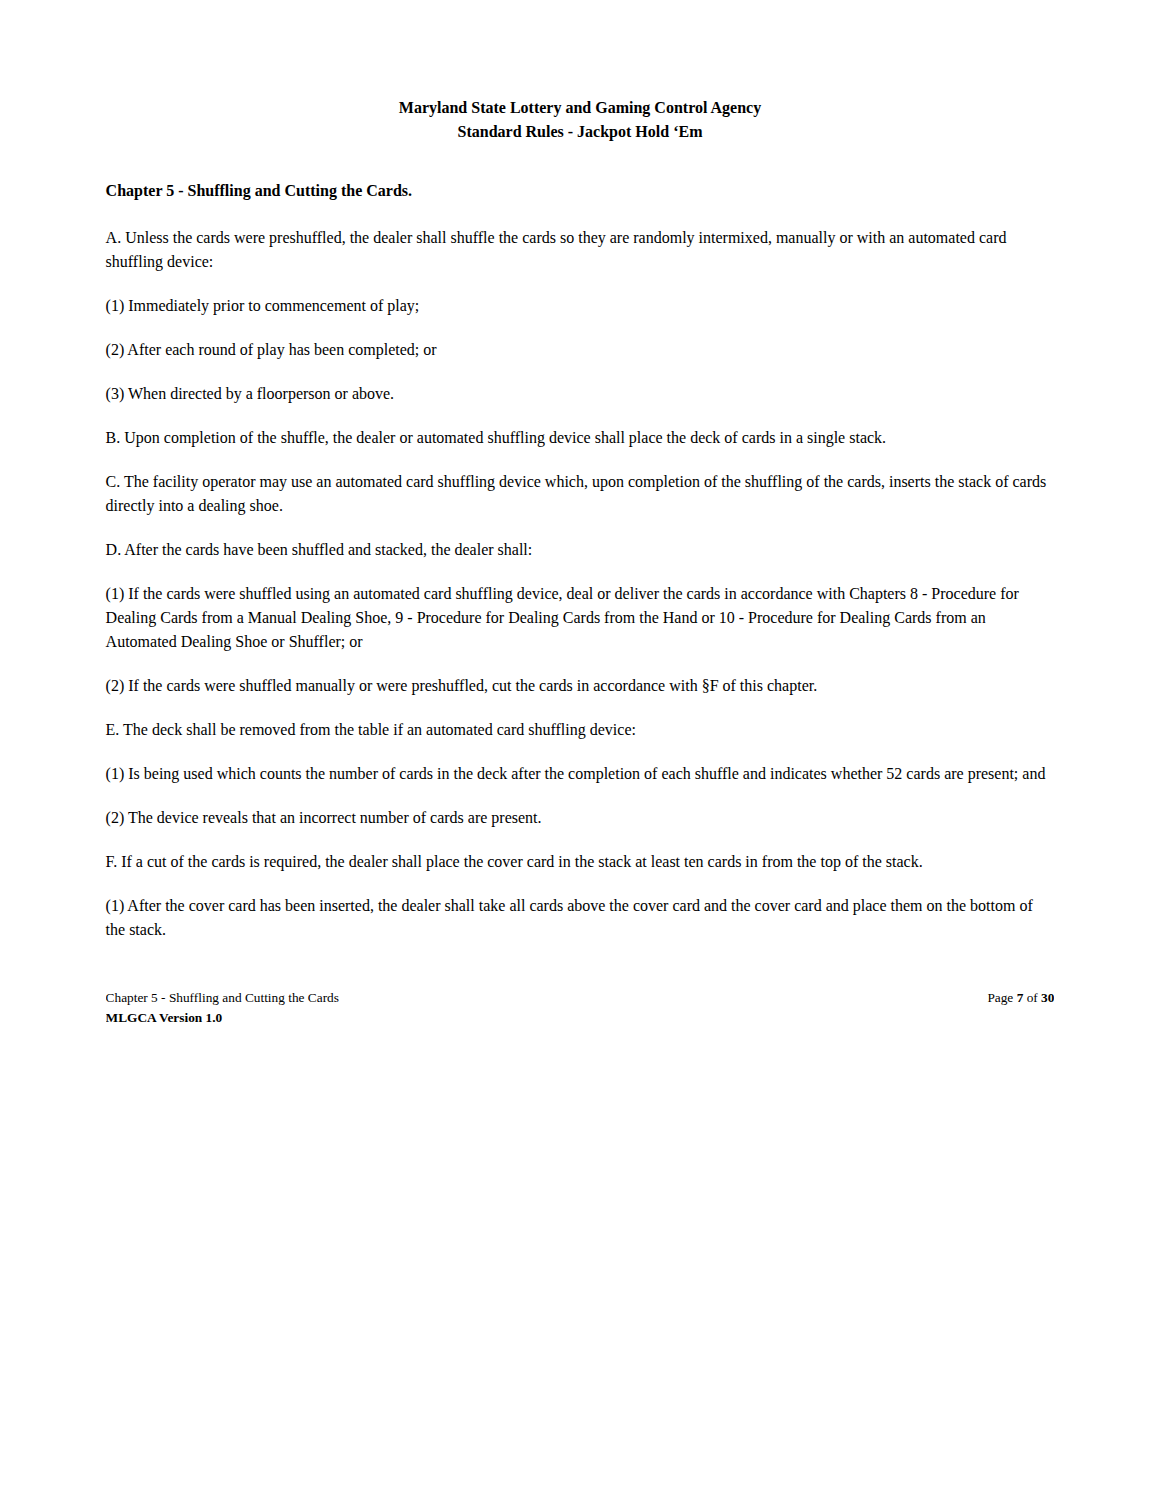Maryland State Lottery and Gaming Control Agency Standard Rules - Jackpot Hold ‘Em
Chapter 5 - Shuffling and Cutting the Cards.
A. Unless the cards were preshuffled, the dealer shall shuffle the cards so they are randomly intermixed, manually or with an automated card shuffling device:
(1) Immediately prior to commencement of play;
(2) After each round of play has been completed; or
(3) When directed by a floorperson or above.
B. Upon completion of the shuffle, the dealer or automated shuffling device shall place the deck of cards in a single stack.
C. The facility operator may use an automated card shuffling device which, upon completion of the shuffling of the cards, inserts the stack of cards directly into a dealing shoe.
D. After the cards have been shuffled and stacked, the dealer shall:
(1) If the cards were shuffled using an automated card shuffling device, deal or deliver the cards in accordance with Chapters 8 - Procedure for Dealing Cards from a Manual Dealing Shoe, 9 - Procedure for Dealing Cards from the Hand or 10 - Procedure for Dealing Cards from an Automated Dealing Shoe or Shuffler; or
(2) If the cards were shuffled manually or were preshuffled, cut the cards in accordance with §F of this chapter.
E. The deck shall be removed from the table if an automated card shuffling device:
(1) Is being used which counts the number of cards in the deck after the completion of each shuffle and indicates whether 52 cards are present; and
(2) The device reveals that an incorrect number of cards are present.
F. If a cut of the cards is required, the dealer shall place the cover card in the stack at least ten cards in from the top of the stack.
(1) After the cover card has been inserted, the dealer shall take all cards above the cover card and the cover card and place them on the bottom of the stack.
Chapter 5 - Shuffling and Cutting the Cards
MLGCA Version 1.0
Page 7 of 30